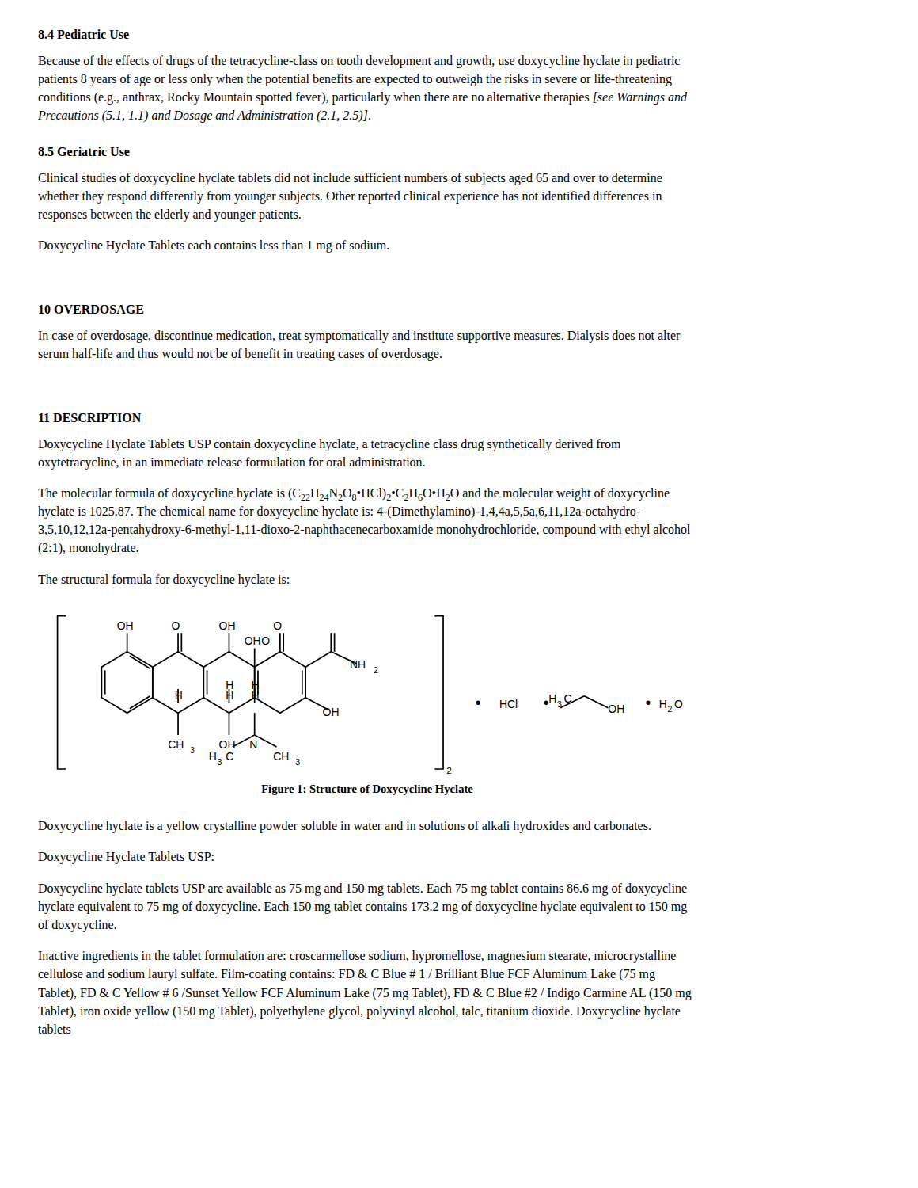8.4 Pediatric Use
Because of the effects of drugs of the tetracycline-class on tooth development and growth, use doxycycline hyclate in pediatric patients 8 years of age or less only when the potential benefits are expected to outweigh the risks in severe or life-threatening conditions (e.g., anthrax, Rocky Mountain spotted fever), particularly when there are no alternative therapies [see Warnings and Precautions (5.1, 1.1) and Dosage and Administration (2.1, 2.5)].
8.5 Geriatric Use
Clinical studies of doxycycline hyclate tablets did not include sufficient numbers of subjects aged 65 and over to determine whether they respond differently from younger subjects. Other reported clinical experience has not identified differences in responses between the elderly and younger patients.
Doxycycline Hyclate Tablets each contains less than 1 mg of sodium.
10 OVERDOSAGE
In case of overdosage, discontinue medication, treat symptomatically and institute supportive measures. Dialysis does not alter serum half-life and thus would not be of benefit in treating cases of overdosage.
11 DESCRIPTION
Doxycycline Hyclate Tablets USP contain doxycycline hyclate, a tetracycline class drug synthetically derived from oxytetracycline, in an immediate release formulation for oral administration.
The molecular formula of doxycycline hyclate is (C22H24N2O8•HCl)2•C2H6O•H2O and the molecular weight of doxycycline hyclate is 1025.87. The chemical name for doxycycline hyclate is: 4-(Dimethylamino)-1,4,4a,5,5a,6,11,12a-octahydro-3,5,10,12,12a-pentahydroxy-6-methyl-1,11-dioxo-2-naphthacenecarboxamide monohydrochloride, compound with ethyl alcohol (2:1), monohydrate.
The structural formula for doxycycline hyclate is:
OH O OH O OH O NH 2 OH CH 3 OH N H 3 C CH 3 H H H H H 2 • HCl • H 3 C OH • H 2 O
Figure 1: Structure of Doxycycline Hyclate
Doxycycline hyclate is a yellow crystalline powder soluble in water and in solutions of alkali hydroxides and carbonates.
Doxycycline Hyclate Tablets USP:
Doxycycline hyclate tablets USP are available as 75 mg and 150 mg tablets. Each 75 mg tablet contains 86.6 mg of doxycycline hyclate equivalent to 75 mg of doxycycline. Each 150 mg tablet contains 173.2 mg of doxycycline hyclate equivalent to 150 mg of doxycycline.
Inactive ingredients in the tablet formulation are: croscarmellose sodium, hypromellose, magnesium stearate, microcrystalline cellulose and sodium lauryl sulfate. Film-coating contains: FD & C Blue # 1 / Brilliant Blue FCF Aluminum Lake (75 mg Tablet), FD & C Yellow # 6 /Sunset Yellow FCF Aluminum Lake (75 mg Tablet), FD & C Blue #2 / Indigo Carmine AL (150 mg Tablet), iron oxide yellow (150 mg Tablet), polyethylene glycol, polyvinyl alcohol, talc, titanium dioxide. Doxycycline hyclate tablets